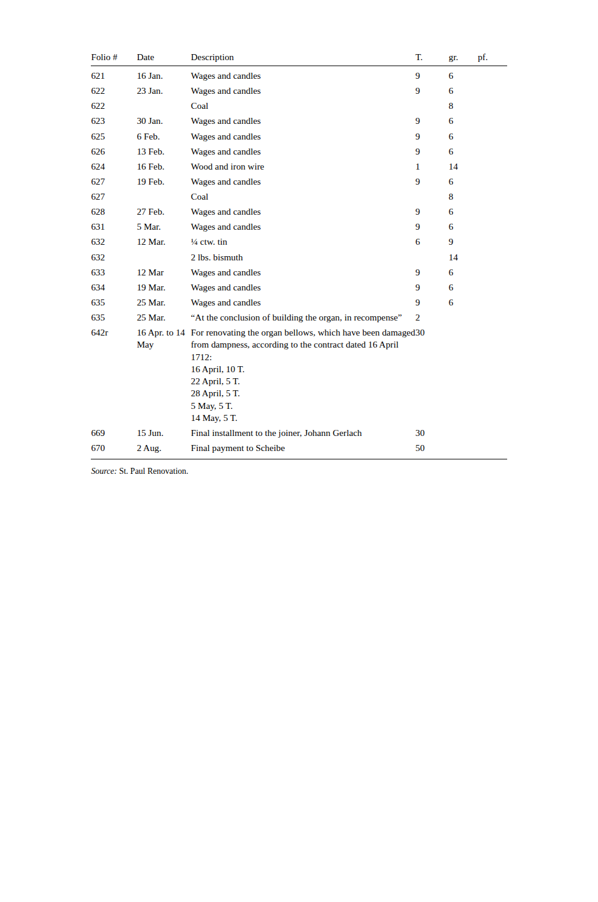| Folio # | Date | Description | T. | gr. | pf. |
| --- | --- | --- | --- | --- | --- |
| 621 | 16 Jan. | Wages and candles | 9 | 6 | |
| 622 | 23 Jan. | Wages and candles | 9 | 6 | |
| 622 | | Coal | | 8 | |
| 623 | 30 Jan. | Wages and candles | 9 | 6 | |
| 625 | 6 Feb. | Wages and candles | 9 | 6 | |
| 626 | 13 Feb. | Wages and candles | 9 | 6 | |
| 624 | 16 Feb. | Wood and iron wire | 1 | 14 | |
| 627 | 19 Feb. | Wages and candles | 9 | 6 | |
| 627 | | Coal | | 8 | |
| 628 | 27 Feb. | Wages and candles | 9 | 6 | |
| 631 | 5 Mar. | Wages and candles | 9 | 6 | |
| 632 | 12 Mar. | ¼ ctw. tin | 6 | 9 | |
| 632 | | 2 lbs. bismuth | | 14 | |
| 633 | 12 Mar | Wages and candles | 9 | 6 | |
| 634 | 19 Mar. | Wages and candles | 9 | 6 | |
| 635 | 25 Mar. | Wages and candles | 9 | 6 | |
| 635 | 25 Mar. | “At the conclusion of building the organ, in recompense” | 2 | | |
| 642r | 16 Apr. to 14 May | For renovating the organ bellows, which have been damaged from dampness, according to the contract dated 16 April 1712: 16 April, 10 T. 22 April, 5 T. 28 April, 5 T. 5 May, 5 T. 14 May, 5 T. | 30 | | |
| 669 | 15 Jun. | Final installment to the joiner, Johann Gerlach | 30 | | |
| 670 | 2 Aug. | Final payment to Scheibe | 50 | | |
Source: St. Paul Renovation.